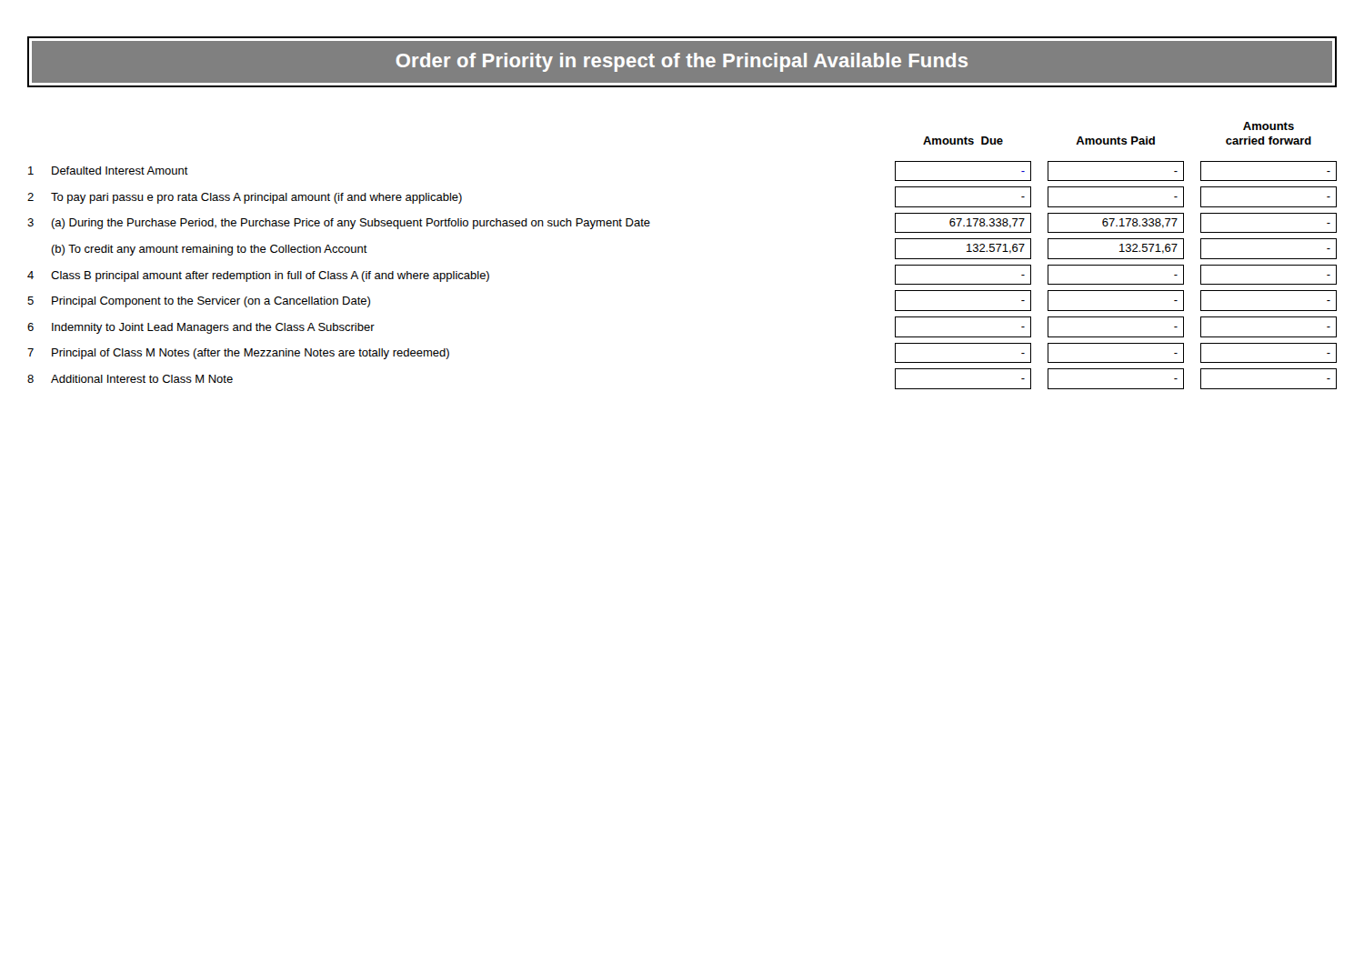Order of Priority in respect of the Principal Available Funds
| | | Amounts Due | | Amounts Paid | | Amounts carried forward |
| --- | --- | --- | --- | --- | --- | --- |
| 1 | Defaulted Interest Amount | - | | - | | - |
| 2 | To pay pari passu e pro rata Class A principal amount (if and where applicable) | - | | - | | - |
| 3 | (a) During the Purchase Period, the Purchase Price of any Subsequent Portfolio purchased on such Payment Date | 67.178.338,77 | | 67.178.338,77 | | - |
| | (b) To credit any amount remaining to the Collection Account | 132.571,67 | | 132.571,67 | | - |
| 4 | Class B principal amount after redemption in full of Class A (if and where applicable) | - | | - | | - |
| 5 | Principal Component to the Servicer (on a Cancellation Date) | - | | - | | - |
| 6 | Indemnity to Joint Lead Managers and the Class A Subscriber | - | | - | | - |
| 7 | Principal of Class M Notes (after the Mezzanine Notes are totally redeemed) | - | | - | | - |
| 8 | Additional Interest to Class M Note | - | | - | | - |